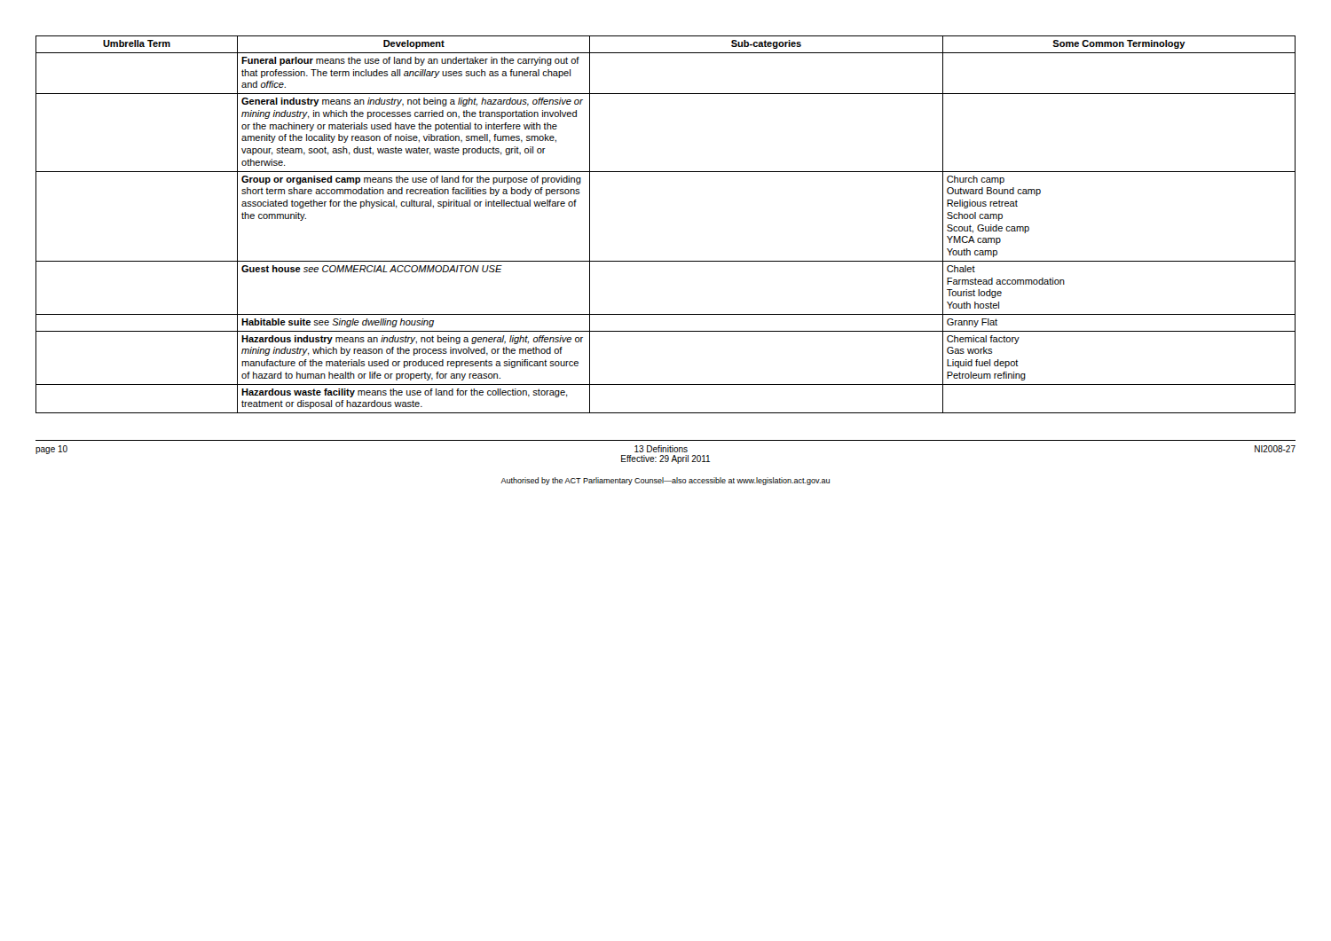| Umbrella Term | Development | Sub-categories | Some Common Terminology |
| --- | --- | --- | --- |
| | Funeral parlour means the use of land by an undertaker in the carrying out of that profession. The term includes all ancillary uses such as a funeral chapel and office . | | |
| | General industry means an industry , not being a light, hazardous, offensive or mining industry , in which the processes carried on, the transportation involved or the machinery or materials used have the potential to interfere with the amenity of the locality by reason of noise, vibration, smell, fumes, smoke, vapour, steam, soot, ash, dust, waste water, waste products, grit, oil or otherwise. | | |
| | Group or organised camp means the use of land for the purpose of providing short term share accommodation and recreation facilities by a body of persons associated together for the physical, cultural, spiritual or intellectual welfare of the community. | | Church camp Outward Bound camp Religious retreat School camp Scout, Guide camp YMCA camp Youth camp |
| | Guest house see COMMERCIAL ACCOMMODAITON USE | | Chalet Farmstead accommodation Tourist lodge Youth hostel |
| | Habitable suite see Single dwelling housing | | Granny Flat |
| | Hazardous industry means an industry , not being a general, light, offensive or mining industry , which by reason of the process involved, or the method of manufacture of the materials used or produced represents a significant source of hazard to human health or life or property, for any reason. | | Chemical factory Gas works Liquid fuel depot Petroleum refining |
| | Hazardous waste facility means the use of land for the collection, storage, treatment or disposal of hazardous waste. | | |
page 10 NI2008-27
13 Definitions
Effective: 29 April 2011
Authorised by the ACT Parliamentary Counsel—also accessible at www.legislation.act.gov.au